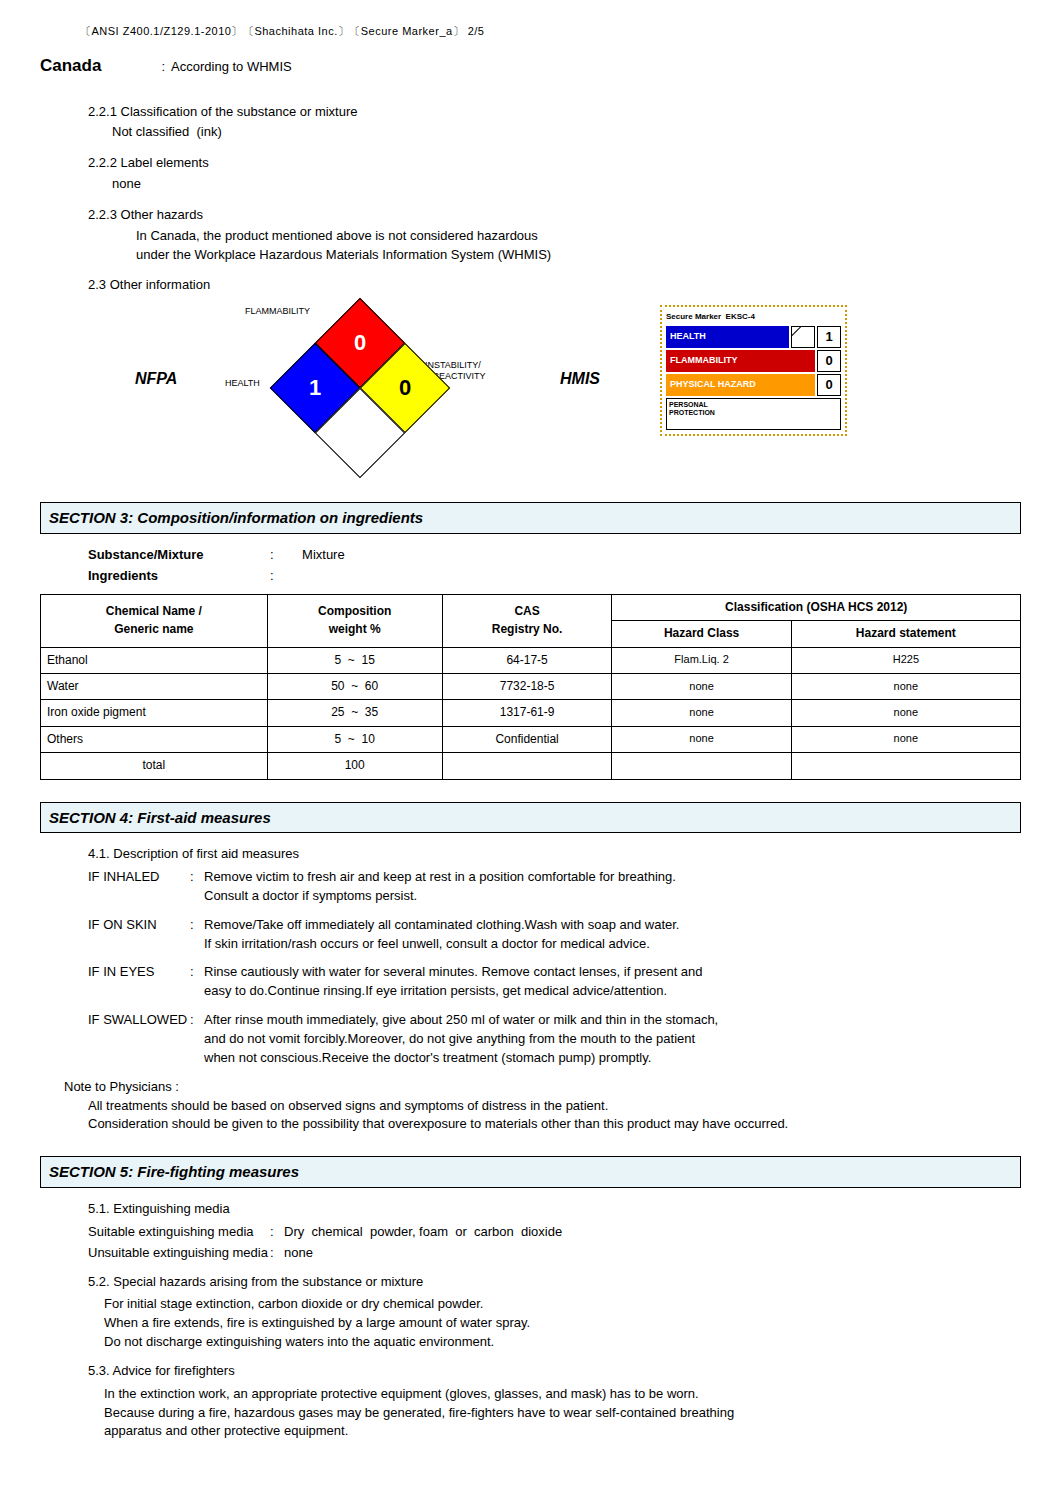〔ANSI Z400.1/Z129.1-2010〕〔Shachihata Inc.〕〔Secure Marker_a〕 2/5
Canada
: According to WHMIS
2.2.1 Classification of the substance or mixture
Not classified (ink)
2.2.2 Label elements
none
2.2.3 Other hazards
In Canada, the product mentioned above is not considered hazardous
under the Workplace Hazardous Materials Information System (WHMIS)
2.3 Other information
NFPA
HMIS
FLAMMABILITY
HEALTH
INSTABILITY/
REACTIVITY
0
1
0
Secure Marker EKSC-4
HEALTH
1
FLAMMABILITY
0
PHYSICAL HAZARD
0
PERSONAL
PROTECTION
SECTION 3: Composition/information on ingredients
Substance/Mixture
:
Mixture
Ingredients
:
| Chemical Name / Generic name | Composition weight % | CAS Registry No. | Classification (OSHA HCS 2012) |
| --- | --- | --- | --- |
| Hazard Class | Hazard statement |
| Ethanol | 5 ~ 15 | 64-17-5 | Flam.Liq. 2 | H225 |
| Water | 50 ~ 60 | 7732-18-5 | none | none |
| Iron oxide pigment | 25 ~ 35 | 1317-61-9 | none | none |
| Others | 5 ~ 10 | Confidential | none | none |
| total | 100 | | | |
SECTION 4: First-aid measures
4.1. Description of first aid measures
IF INHALED
:
Remove victim to fresh air and keep at rest in a position comfortable for breathing.
Consult a doctor if symptoms persist.
IF ON SKIN
:
Remove/Take off immediately all contaminated clothing.Wash with soap and water.
If skin irritation/rash occurs or feel unwell, consult a doctor for medical advice.
IF IN EYES
:
Rinse cautiously with water for several minutes. Remove contact lenses, if present and
easy to do.Continue rinsing.If eye irritation persists, get medical advice/attention.
IF SWALLOWED
:
After rinse mouth immediately, give about 250 ml of water or milk and thin in the stomach,
and do not vomit forcibly.Moreover, do not give anything from the mouth to the patient
when not conscious.Receive the doctor's treatment (stomach pump) promptly.
Note to Physicians :
All treatments should be based on observed signs and symptoms of distress in the patient.
Consideration should be given to the possibility that overexposure to materials other than this product may have occurred.
SECTION 5: Fire-fighting measures
5.1. Extinguishing media
Suitable extinguishing media
:
Dry chemical powder, foam or carbon dioxide
Unsuitable extinguishing media
:
none
5.2. Special hazards arising from the substance or mixture
For initial stage extinction, carbon dioxide or dry chemical powder.
When a fire extends, fire is extinguished by a large amount of water spray.
Do not discharge extinguishing waters into the aquatic environment.
5.3. Advice for firefighters
In the extinction work, an appropriate protective equipment (gloves, glasses, and mask) has to be worn.
Because during a fire, hazardous gases may be generated, fire-fighters have to wear self-contained breathing
apparatus and other protective equipment.